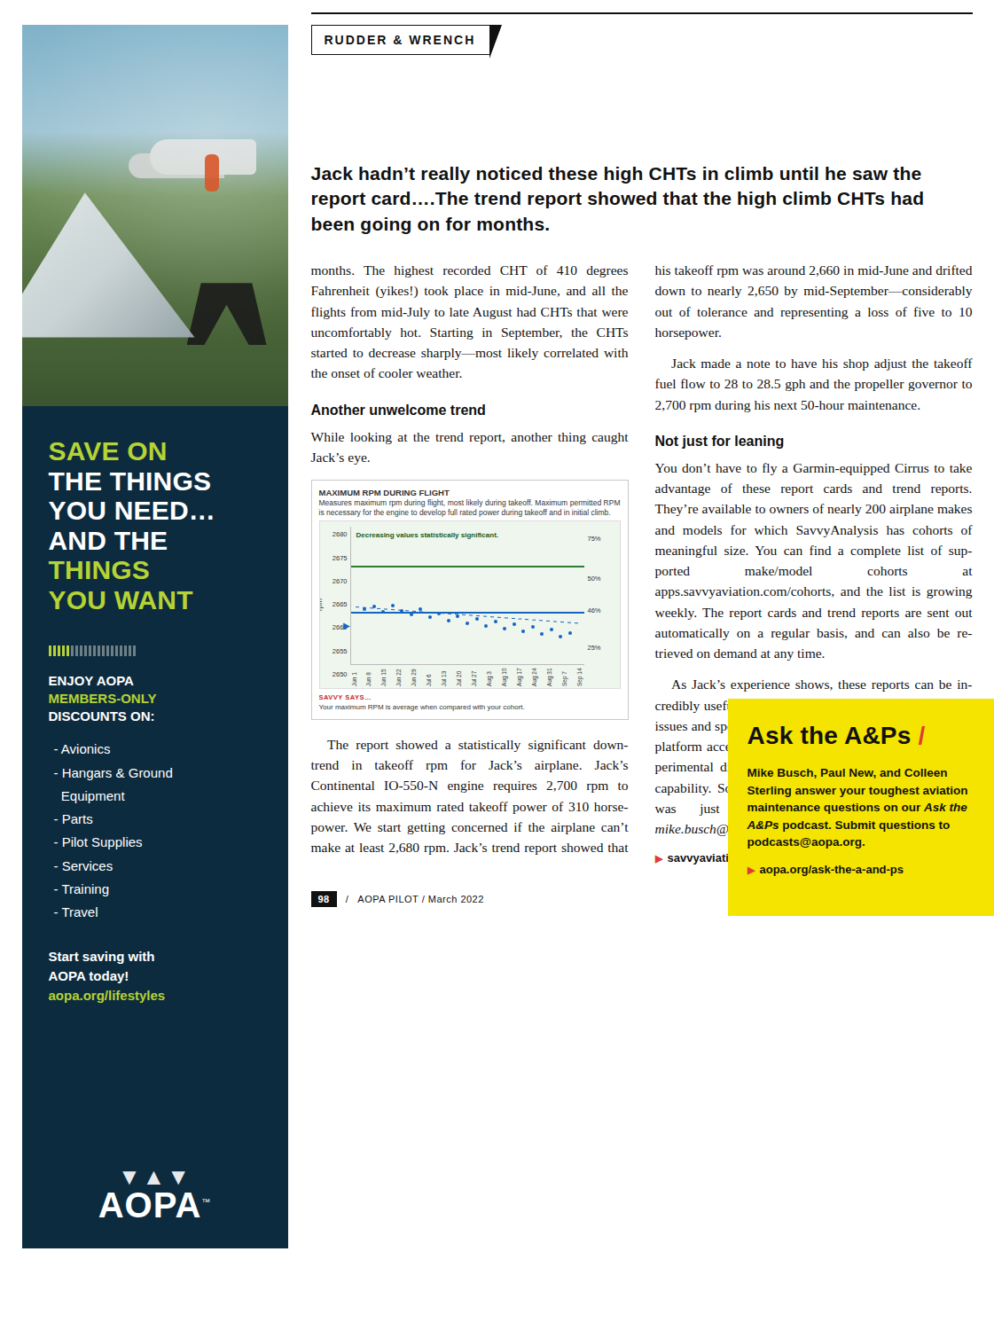SAVE ON
THE THINGS
YOU NEED…
AND THE
THINGS
YOU WANT
ENJOY AOPA
MEMBERS-ONLY
DISCOUNTS ON:
Avionics
Hangars & Ground
Equipment
Parts
Pilot Supplies
Services
Training
Travel
Start saving with
AOPA today!
aopa.org/lifestyles
▼▲▼
AOPA™
RUDDER & WRENCH
Jack hadn’t really noticed these high CHTs in climb until he saw the report card….The trend report showed that the high climb CHTs had been going on for months.
months. The highest recorded CHT of 410 degrees Fahrenheit (yikes!) took place in mid-June, and all the flights from mid-July to late August had CHTs that were uncomfortably hot. Starting in September, the CHTs started to decrease sharply—most likely correlated with the onset of cooler weather.
Another unwelcome trend
While looking at the trend report, another thing caught Jack’s eye.
MAXIMUM RPM DURING FLIGHT
Measures maximum rpm during flight, most likely during takeoff. Maximum permitted RPM is necessary for the engine to develop full rated power during takeoff and in initial climb.
rpm
2680 2675 2670 2665 2660 2655 2650
▶
Decreasing values statistically significant.
75% 50% 46% 25%
Jun 1 Jun 8 Jun 15 Jun 22 Jun 29 Jul 6 Jul 13 Jul 20 Jul 27 Aug 3 Aug 10 Aug 17 Aug 24 Aug 31 Sep 7 Sep 14
SAVVY SAYS…
Your maximum RPM is average when compared with your cohort.
The report showed a statistically significant downtrend in takeoff rpm for Jack’s airplane. Jack’s Continental IO-550-N engine requires 2,700 rpm to achieve its maximum rated takeoff power of 310 horsepower. We start getting concerned if the airplane can’t make at least 2,680 rpm. Jack’s trend report showed that his takeoff rpm was around 2,660 in mid-June and drifted down to nearly 2,650 by mid-September—considerably out of tolerance and representing a loss of five to 10 horsepower.
Jack made a note to have his shop adjust the takeoff fuel flow to 28 to 28.5 gph and the propeller governor to 2,700 rpm during his next 50-hour maintenance.
Not just for leaning
You don’t have to fly a Garmin-equipped Cirrus to take advantage of these report cards and trend reports. They’re available to owners of nearly 200 airplane makes and models for which SavvyAnalysis has cohorts of meaningful size. You can find a complete list of supported make/model cohorts at apps.savvyaviation.com/cohorts, and the list is growing weekly. The report cards and trend reports are sent out automatically on a regular basis, and can also be retrieved on demand at any time.
As Jack’s experience shows, these reports can be incredibly useful in identifying mechanical and operational issues and spotting significant trends. The SavvyAnalysis platform accepts data from virtually all certified and experimental digital engine monitors that have recording capability. So, if you thought that your engine monitor was just for leaning, think again. mike.busch@savvyaviation.com
savvyaviation.com
98 / AOPA PILOT / March 2022
Ask the A&Ps /
Mike Busch, Paul New, and Colleen Sterling answer your toughest aviation maintenance questions on our Ask the A&Ps podcast. Submit questions to podcasts@aopa.org.
aopa.org/ask-the-a-and-ps